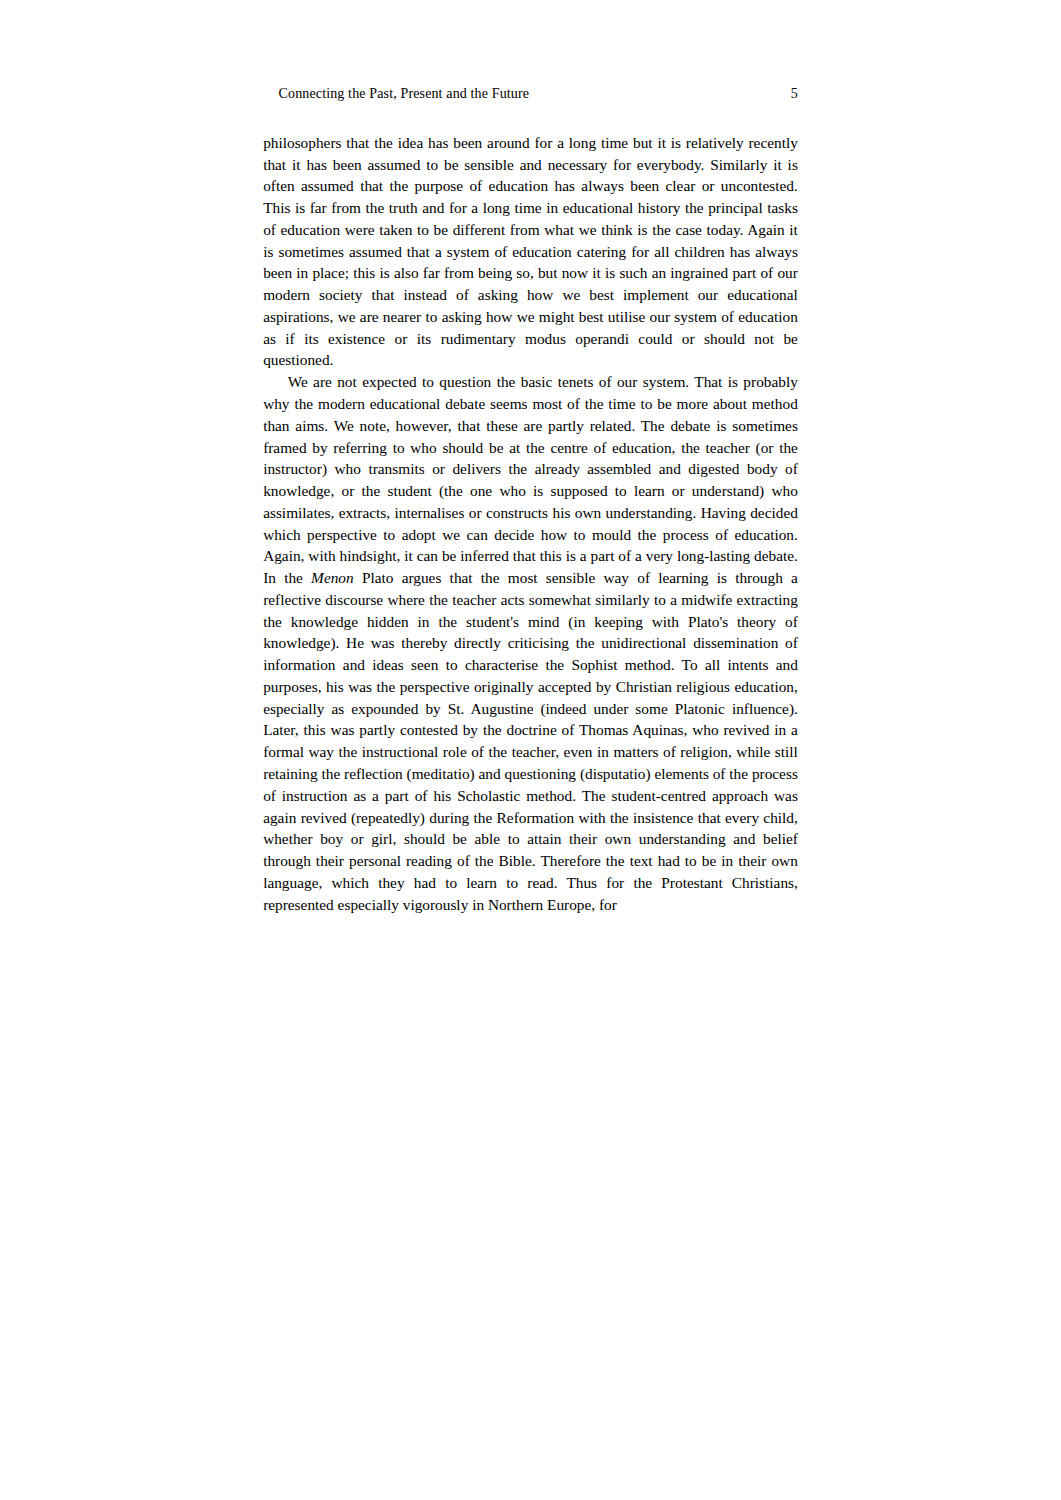Connecting the Past, Present and the Future 5
philosophers that the idea has been around for a long time but it is relatively recently that it has been assumed to be sensible and necessary for everybody. Similarly it is often assumed that the purpose of education has always been clear or uncontested. This is far from the truth and for a long time in educational history the principal tasks of education were taken to be different from what we think is the case today. Again it is sometimes assumed that a system of education catering for all children has always been in place; this is also far from being so, but now it is such an ingrained part of our modern society that instead of asking how we best implement our educational aspirations, we are nearer to asking how we might best utilise our system of education as if its existence or its rudimentary modus operandi could or should not be questioned.
We are not expected to question the basic tenets of our system. That is probably why the modern educational debate seems most of the time to be more about method than aims. We note, however, that these are partly related. The debate is sometimes framed by referring to who should be at the centre of education, the teacher (or the instructor) who transmits or delivers the already assembled and digested body of knowledge, or the student (the one who is supposed to learn or understand) who assimilates, extracts, internalises or constructs his own understanding. Having decided which perspective to adopt we can decide how to mould the process of education. Again, with hindsight, it can be inferred that this is a part of a very long-lasting debate. In the Menon Plato argues that the most sensible way of learning is through a reflective discourse where the teacher acts somewhat similarly to a midwife extracting the knowledge hidden in the student's mind (in keeping with Plato's theory of knowledge). He was thereby directly criticising the unidirectional dissemination of information and ideas seen to characterise the Sophist method. To all intents and purposes, his was the perspective originally accepted by Christian religious education, especially as expounded by St. Augustine (indeed under some Platonic influence). Later, this was partly contested by the doctrine of Thomas Aquinas, who revived in a formal way the instructional role of the teacher, even in matters of religion, while still retaining the reflection (meditatio) and questioning (disputatio) elements of the process of instruction as a part of his Scholastic method. The student-centred approach was again revived (repeatedly) during the Reformation with the insistence that every child, whether boy or girl, should be able to attain their own understanding and belief through their personal reading of the Bible. Therefore the text had to be in their own language, which they had to learn to read. Thus for the Protestant Christians, represented especially vigorously in Northern Europe, for